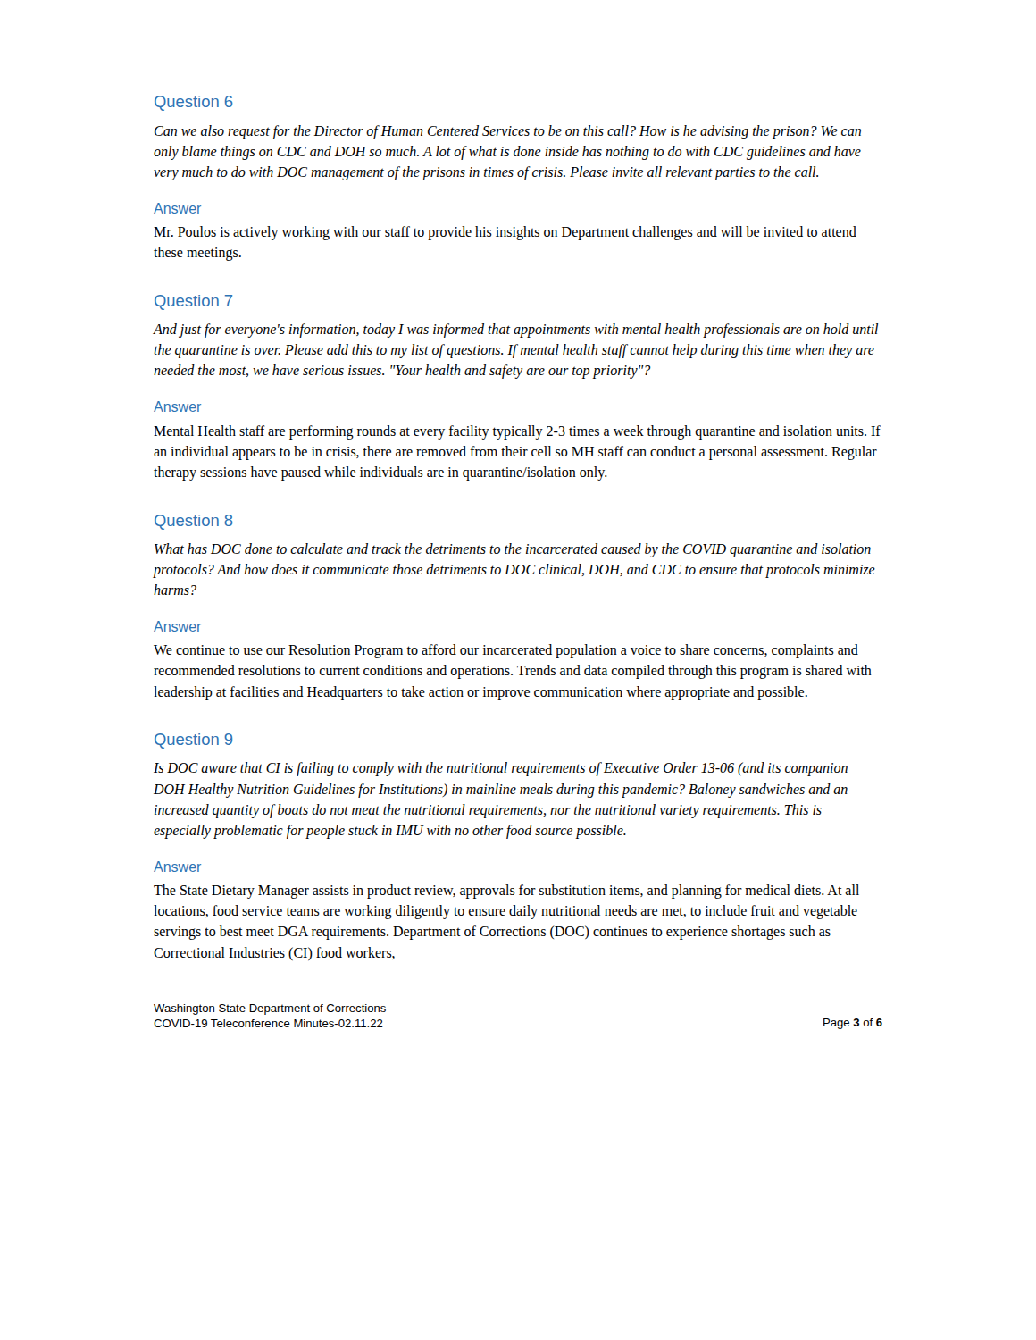Question 6
Can we also request for the Director of Human Centered Services to be on this call? How is he advising the prison? We can only blame things on CDC and DOH so much. A lot of what is done inside has nothing to do with CDC guidelines and have very much to do with DOC management of the prisons in times of crisis. Please invite all relevant parties to the call.
Answer
Mr. Poulos is actively working with our staff to provide his insights on Department challenges and will be invited to attend these meetings.
Question 7
And just for everyone's information, today I was informed that appointments with mental health professionals are on hold until the quarantine is over. Please add this to my list of questions. If mental health staff cannot help during this time when they are needed the most, we have serious issues. "Your health and safety are our top priority"?
Answer
Mental Health staff are performing rounds at every facility typically 2-3 times a week through quarantine and isolation units. If an individual appears to be in crisis, there are removed from their cell so MH staff can conduct a personal assessment. Regular therapy sessions have paused while individuals are in quarantine/isolation only.
Question 8
What has DOC done to calculate and track the detriments to the incarcerated caused by the COVID quarantine and isolation protocols? And how does it communicate those detriments to DOC clinical, DOH, and CDC to ensure that protocols minimize harms?
Answer
We continue to use our Resolution Program to afford our incarcerated population a voice to share concerns, complaints and recommended resolutions to current conditions and operations. Trends and data compiled through this program is shared with leadership at facilities and Headquarters to take action or improve communication where appropriate and possible.
Question 9
Is DOC aware that CI is failing to comply with the nutritional requirements of Executive Order 13-06 (and its companion DOH Healthy Nutrition Guidelines for Institutions) in mainline meals during this pandemic? Baloney sandwiches and an increased quantity of boats do not meat the nutritional requirements, nor the nutritional variety requirements. This is especially problematic for people stuck in IMU with no other food source possible.
Answer
The State Dietary Manager assists in product review, approvals for substitution items, and planning for medical diets. At all locations, food service teams are working diligently to ensure daily nutritional needs are met, to include fruit and vegetable servings to best meet DGA requirements. Department of Corrections (DOC) continues to experience shortages such as Correctional Industries (CI) food workers,
Washington State Department of Corrections
COVID-19 Teleconference Minutes-02.11.22
Page 3 of 6